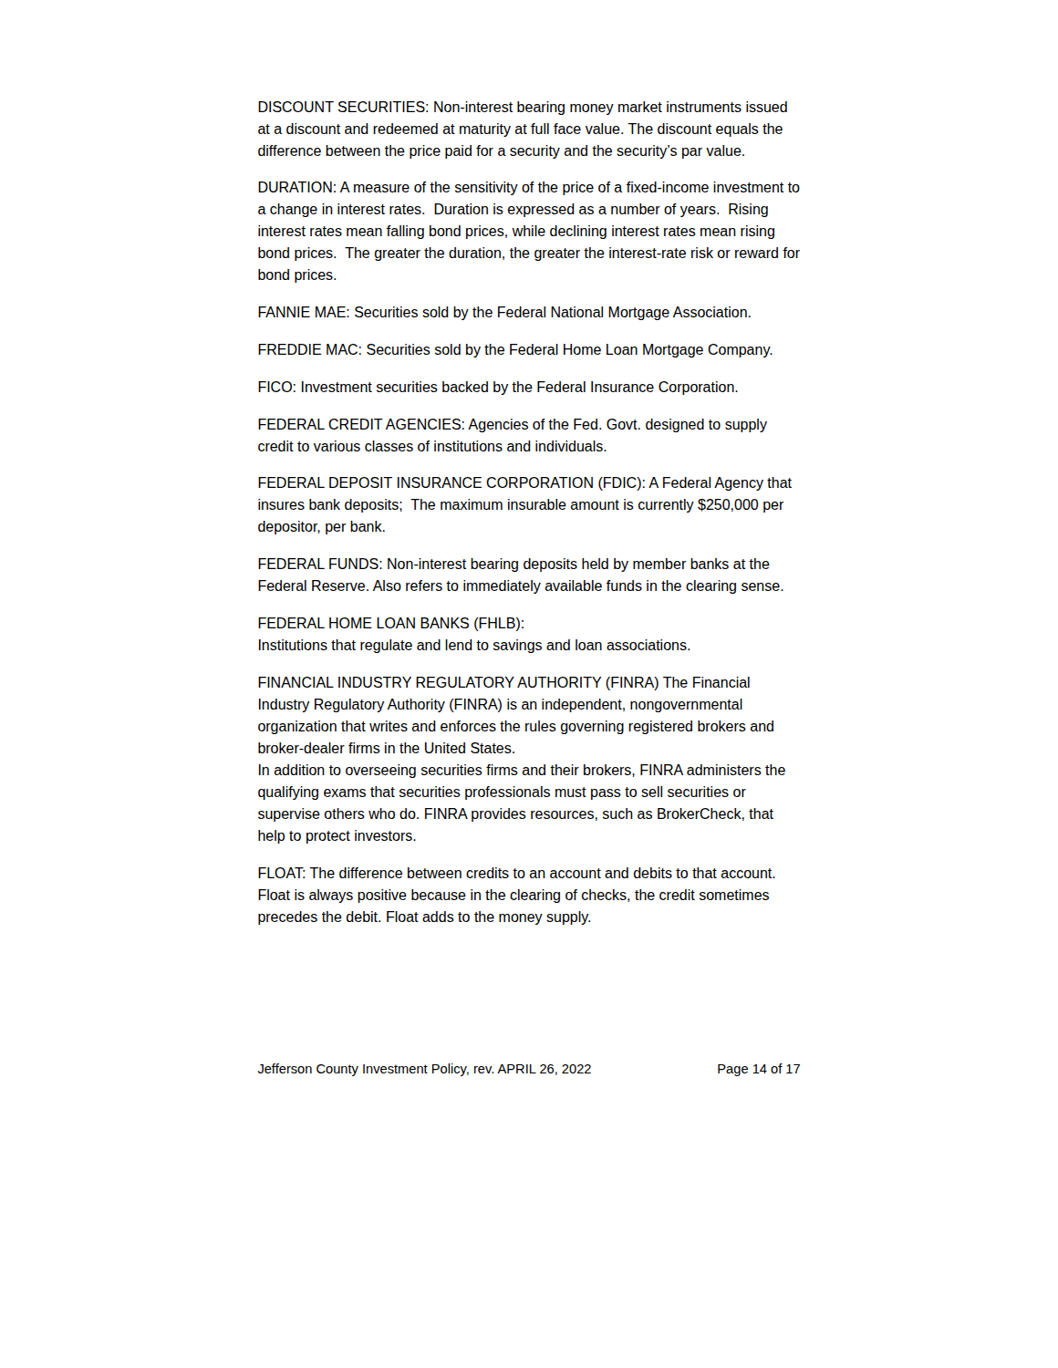DISCOUNT SECURITIES: Non-interest bearing money market instruments issued at a discount and redeemed at maturity at full face value. The discount equals the difference between the price paid for a security and the security’s par value.
DURATION: A measure of the sensitivity of the price of a fixed-income investment to a change in interest rates. Duration is expressed as a number of years. Rising interest rates mean falling bond prices, while declining interest rates mean rising bond prices. The greater the duration, the greater the interest-rate risk or reward for bond prices.
FANNIE MAE: Securities sold by the Federal National Mortgage Association.
FREDDIE MAC: Securities sold by the Federal Home Loan Mortgage Company.
FICO: Investment securities backed by the Federal Insurance Corporation.
FEDERAL CREDIT AGENCIES: Agencies of the Fed. Govt. designed to supply credit to various classes of institutions and individuals.
FEDERAL DEPOSIT INSURANCE CORPORATION (FDIC): A Federal Agency that insures bank deposits; The maximum insurable amount is currently $250,000 per depositor, per bank.
FEDERAL FUNDS: Non-interest bearing deposits held by member banks at the Federal Reserve. Also refers to immediately available funds in the clearing sense.
FEDERAL HOME LOAN BANKS (FHLB):
Institutions that regulate and lend to savings and loan associations.
FINANCIAL INDUSTRY REGULATORY AUTHORITY (FINRA) The Financial Industry Regulatory Authority (FINRA) is an independent, nongovernmental organization that writes and enforces the rules governing registered brokers and broker-dealer firms in the United States.
In addition to overseeing securities firms and their brokers, FINRA administers the qualifying exams that securities professionals must pass to sell securities or supervise others who do. FINRA provides resources, such as BrokerCheck, that help to protect investors.
FLOAT: The difference between credits to an account and debits to that account. Float is always positive because in the clearing of checks, the credit sometimes precedes the debit. Float adds to the money supply.
Jefferson County Investment Policy, rev. APRIL 26, 2022 Page 14 of 17